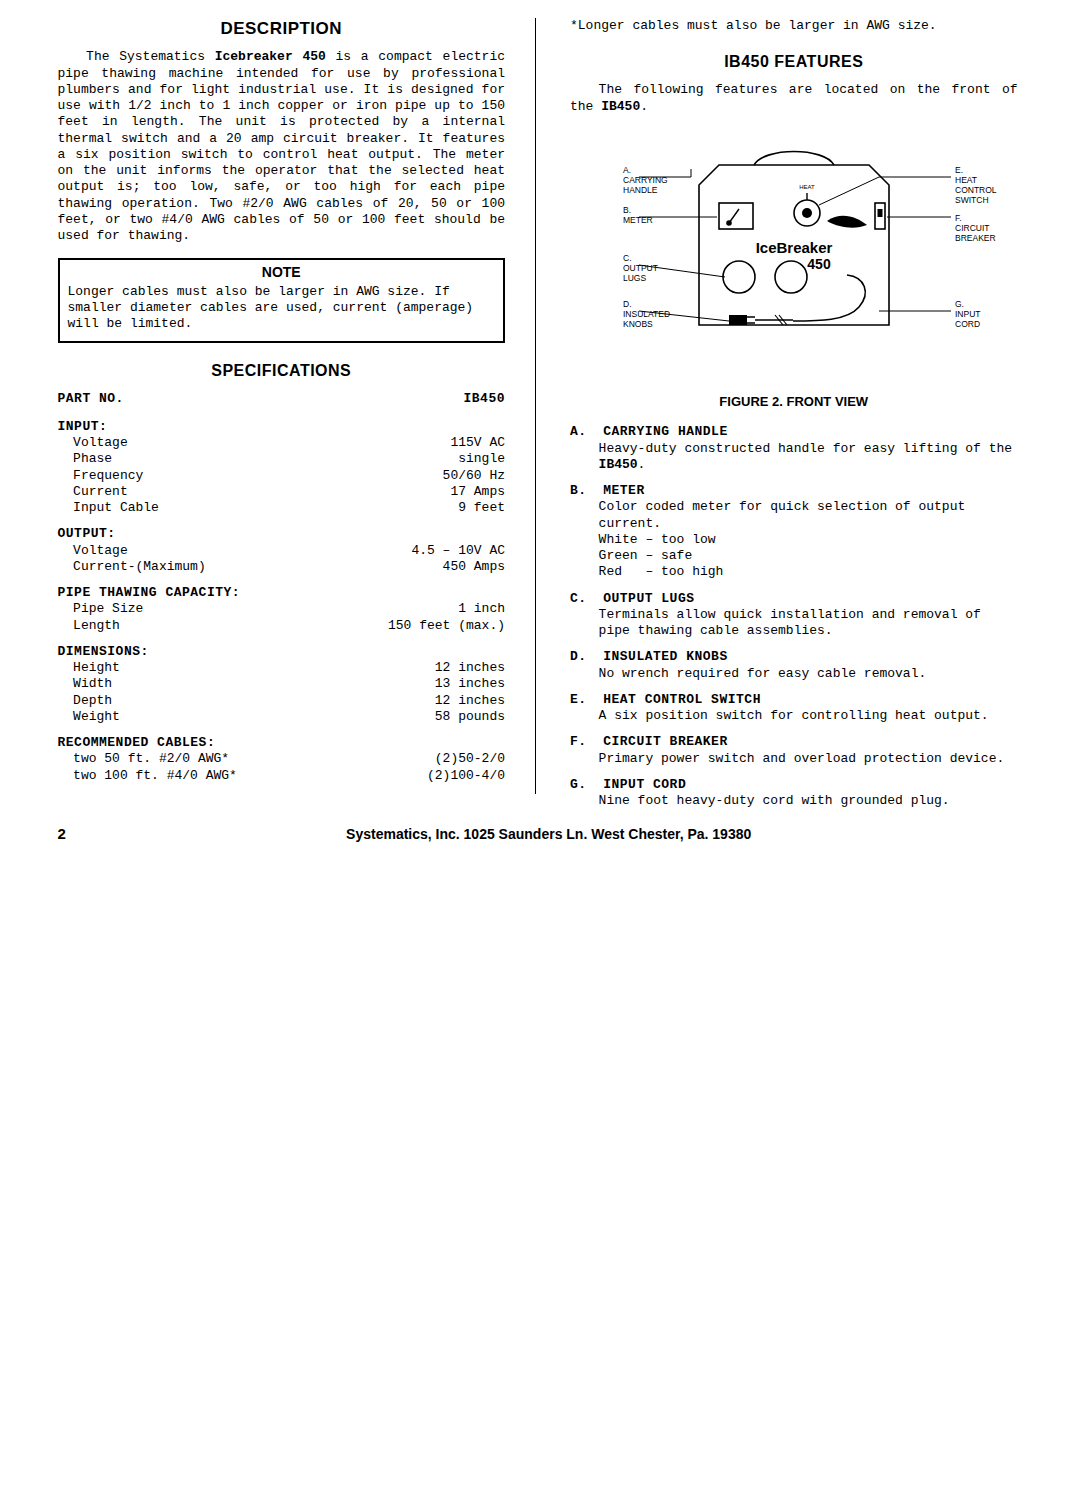DESCRIPTION
The Systematics Icebreaker 450 is a compact electric pipe thawing machine intended for use by professional plumbers and for light industrial use. It is designed for use with 1/2 inch to 1 inch copper or iron pipe up to 150 feet in length. The unit is protected by a internal thermal switch and a 20 amp circuit breaker. It features a six position switch to control heat output. The meter on the unit informs the operator that the selected heat output is; too low, safe, or too high for each pipe thawing operation. Two #2/0 AWG cables of 20, 50 or 100 feet, or two #4/0 AWG cables of 50 or 100 feet should be used for thawing.
NOTE
Longer cables must also be larger in AWG size. If smaller diameter cables are used, current (amperage) will be limited.
SPECIFICATIONS
PART NO. IB450
INPUT:
| Voltage | 115V AC |
| Phase | single |
| Frequency | 50/60 Hz |
| Current | 17 Amps |
| Input Cable | 9 feet |
OUTPUT:
| Voltage | 4.5 – 10V AC |
| Current-(Maximum) | 450 Amps |
PIPE THAWING CAPACITY:
| Pipe Size | 1 inch |
| Length | 150 feet (max.) |
DIMENSIONS:
| Height | 12 inches |
| Width | 13 inches |
| Depth | 12 inches |
| Weight | 58 pounds |
RECOMMENDED CABLES:
| two 50 ft. #2/0 AWG* | (2)50-2/0 |
| two 100 ft. #4/0 AWG* | (2)100-4/0 |
*Longer cables must also be larger in AWG size.
IB450 FEATURES
The following features are located on the front of the IB450.
HEAT IceBreaker 450 A. CARRYING HANDLE B. METER C. OUTPUT LUGS D. INSULATED KNOBS E. HEAT CONTROL SWITCH F. CIRCUIT BREAKER G. INPUT CORD
FIGURE 2. FRONT VIEW
A. CARRYING HANDLE
Heavy-duty constructed handle for easy lifting of the IB450.
B. METER
Color coded meter for quick selection of output current.
White – too low
Green – safe
Red – too high
C. OUTPUT LUGS
Terminals allow quick installation and removal of pipe thawing cable assemblies.
D. INSULATED KNOBS
No wrench required for easy cable removal.
E. HEAT CONTROL SWITCH
A six position switch for controlling heat output.
F. CIRCUIT BREAKER
Primary power switch and overload protection device.
G. INPUT CORD
Nine foot heavy-duty cord with grounded plug.
2 Systematics, Inc. 1025 Saunders Ln. West Chester, Pa. 19380